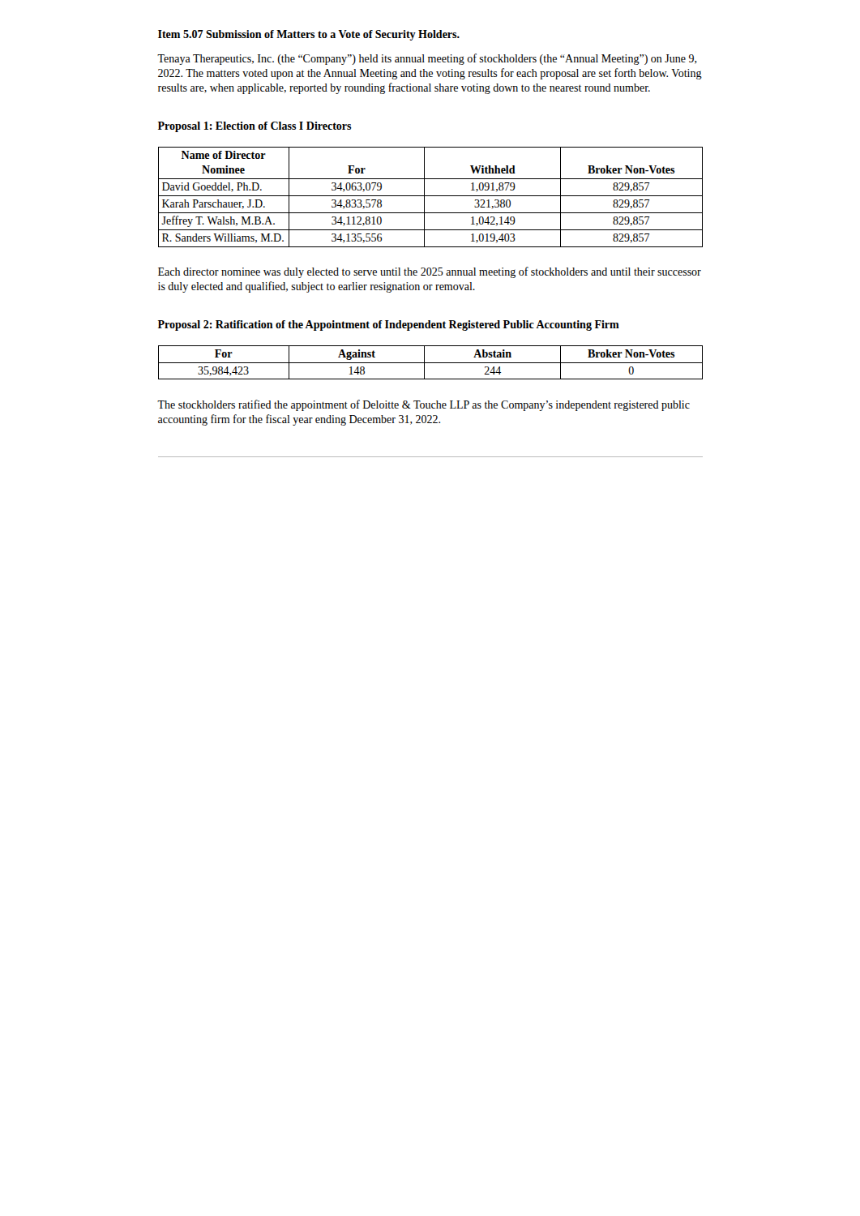Item 5.07 Submission of Matters to a Vote of Security Holders.
Tenaya Therapeutics, Inc. (the “Company”) held its annual meeting of stockholders (the “Annual Meeting”) on June 9, 2022. The matters voted upon at the Annual Meeting and the voting results for each proposal are set forth below. Voting results are, when applicable, reported by rounding fractional share voting down to the nearest round number.
Proposal 1: Election of Class I Directors
| Name of Director Nominee | For | Withheld | Broker Non-Votes |
| --- | --- | --- | --- |
| David Goeddel, Ph.D. | 34,063,079 | 1,091,879 | 829,857 |
| Karah Parschauer, J.D. | 34,833,578 | 321,380 | 829,857 |
| Jeffrey T. Walsh, M.B.A. | 34,112,810 | 1,042,149 | 829,857 |
| R. Sanders Williams, M.D. | 34,135,556 | 1,019,403 | 829,857 |
Each director nominee was duly elected to serve until the 2025 annual meeting of stockholders and until their successor is duly elected and qualified, subject to earlier resignation or removal.
Proposal 2: Ratification of the Appointment of Independent Registered Public Accounting Firm
| For | Against | Abstain | Broker Non-Votes |
| --- | --- | --- | --- |
| 35,984,423 | 148 | 244 | 0 |
The stockholders ratified the appointment of Deloitte & Touche LLP as the Company’s independent registered public accounting firm for the fiscal year ending December 31, 2022.